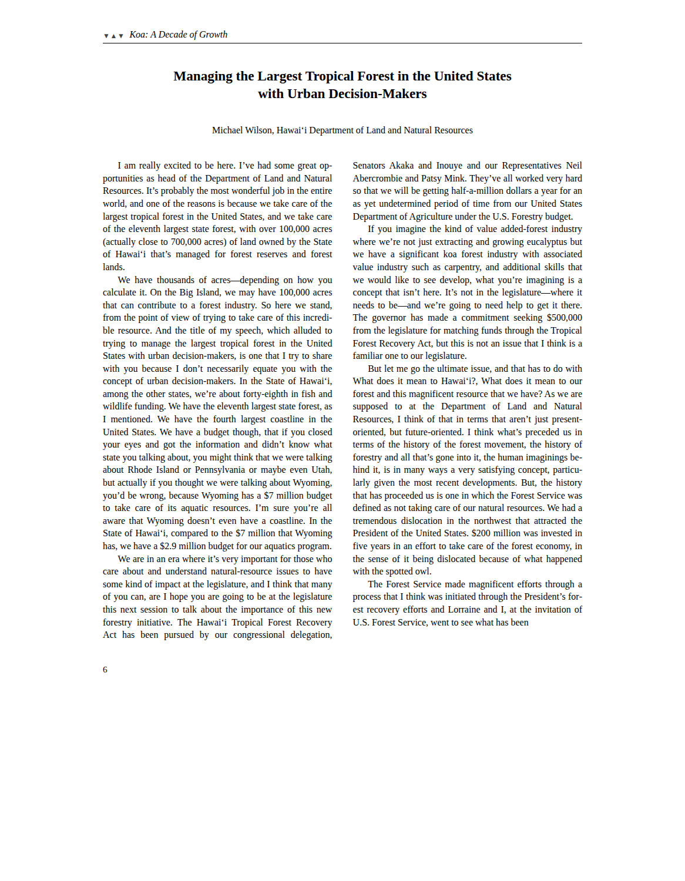▼▲▼ Koa: A Decade of Growth
Managing the Largest Tropical Forest in the United States
with Urban Decision-Makers
Michael Wilson, Hawaiʻi Department of Land and Natural Resources
I am really excited to be here. I’ve had some great opportunities as head of the Department of Land and Natural Resources. It’s probably the most wonderful job in the entire world, and one of the reasons is because we take care of the largest tropical forest in the United States, and we take care of the eleventh largest state forest, with over 100,000 acres (actually close to 700,000 acres) of land owned by the State of Hawaiʻi that’s managed for forest reserves and forest lands.
We have thousands of acres—depending on how you calculate it. On the Big Island, we may have 100,000 acres that can contribute to a forest industry. So here we stand, from the point of view of trying to take care of this incredible resource. And the title of my speech, which alluded to trying to manage the largest tropical forest in the United States with urban decision-makers, is one that I try to share with you because I don’t necessarily equate you with the concept of urban decision-makers. In the State of Hawaiʻi, among the other states, we’re about forty-eighth in fish and wildlife funding. We have the eleventh largest state forest, as I mentioned. We have the fourth largest coastline in the United States. We have a budget though, that if you closed your eyes and got the information and didn’t know what state you talking about, you might think that we were talking about Rhode Island or Pennsylvania or maybe even Utah, but actually if you thought we were talking about Wyoming, you’d be wrong, because Wyoming has a $7 million budget to take care of its aquatic resources. I’m sure you’re all aware that Wyoming doesn’t even have a coastline. In the State of Hawaiʻi, compared to the $7 million that Wyoming has, we have a $2.9 million budget for our aquatics program.
We are in an era where it’s very important for those who care about and understand natural-resource issues to have some kind of impact at the legislature, and I think that many of you can, are I hope you are going to be at the legislature this next session to talk about the importance of this new forestry initiative. The Hawaiʻi Tropical Forest Recovery Act has been pursued by our congressional delegation, Senators Akaka and Inouye and our Representatives Neil Abercrombie and Patsy Mink. They’ve all worked very hard so that we will be getting half-a-million dollars a year for an as yet undetermined period of time from our United States Department of Agriculture under the U.S. Forestry budget.
If you imagine the kind of value added-forest industry where we’re not just extracting and growing eucalyptus but we have a significant koa forest industry with associated value industry such as carpentry, and additional skills that we would like to see develop, what you’re imagining is a concept that isn’t here. It’s not in the legislature—where it needs to be—and we’re going to need help to get it there. The governor has made a commitment seeking $500,000 from the legislature for matching funds through the Tropical Forest Recovery Act, but this is not an issue that I think is a familiar one to our legislature.
But let me go the ultimate issue, and that has to do with What does it mean to Hawaiʻi?, What does it mean to our forest and this magnificent resource that we have? As we are supposed to at the Department of Land and Natural Resources, I think of that in terms that aren’t just present-oriented, but future-oriented. I think what’s preceded us in terms of the history of the forest movement, the history of forestry and all that’s gone into it, the human imaginings behind it, is in many ways a very satisfying concept, particularly given the most recent developments. But, the history that has proceeded us is one in which the Forest Service was defined as not taking care of our natural resources. We had a tremendous dislocation in the northwest that attracted the President of the United States. $200 million was invested in five years in an effort to take care of the forest economy, in the sense of it being dislocated because of what happened with the spotted owl.
The Forest Service made magnificent efforts through a process that I think was initiated through the President’s forest recovery efforts and Lorraine and I, at the invitation of U.S. Forest Service, went to see what has been
6